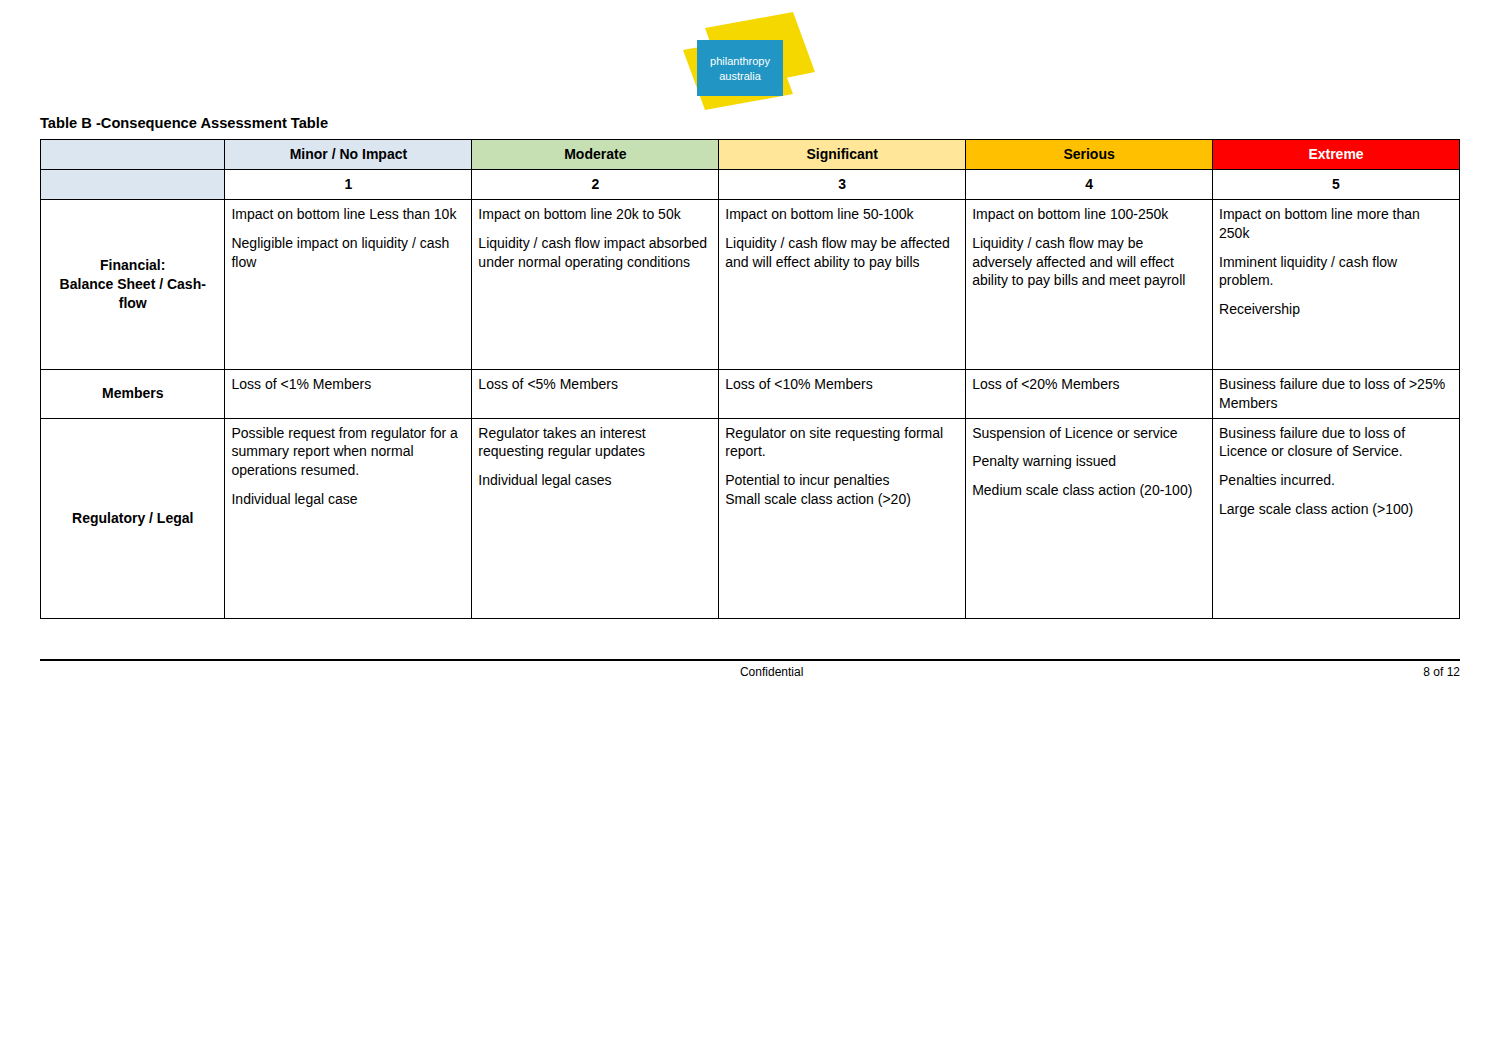philanthropy australia
Table B -Consequence Assessment Table
| | Minor / No Impact | Moderate | Significant | Serious | Extreme |
| --- | --- | --- | --- | --- | --- |
| | 1 | 2 | 3 | 4 | 5 |
| Financial: Balance Sheet / Cash-flow | Impact on bottom line Less than 10k Negligible impact on liquidity / cash flow | Impact on bottom line 20k to 50k Liquidity / cash flow impact absorbed under normal operating conditions | Impact on bottom line 50-100k Liquidity / cash flow may be affected and will effect ability to pay bills | Impact on bottom line 100-250k Liquidity / cash flow may be adversely affected and will effect ability to pay bills and meet payroll | Impact on bottom line more than 250k Imminent liquidity / cash flow problem. Receivership |
| Members | Loss of <1% Members | Loss of <5% Members | Loss of <10% Members | Loss of <20% Members | Business failure due to loss of >25% Members |
| Regulatory / Legal | Possible request from regulator for a summary report when normal operations resumed. Individual legal case | Regulator takes an interest requesting regular updates Individual legal cases | Regulator on site requesting formal report. Potential to incur penalties Small scale class action (>20) | Suspension of Licence or service Penalty warning issued Medium scale class action (20-100) | Business failure due to loss of Licence or closure of Service. Penalties incurred. Large scale class action (>100) |
Confidential
8 of 12